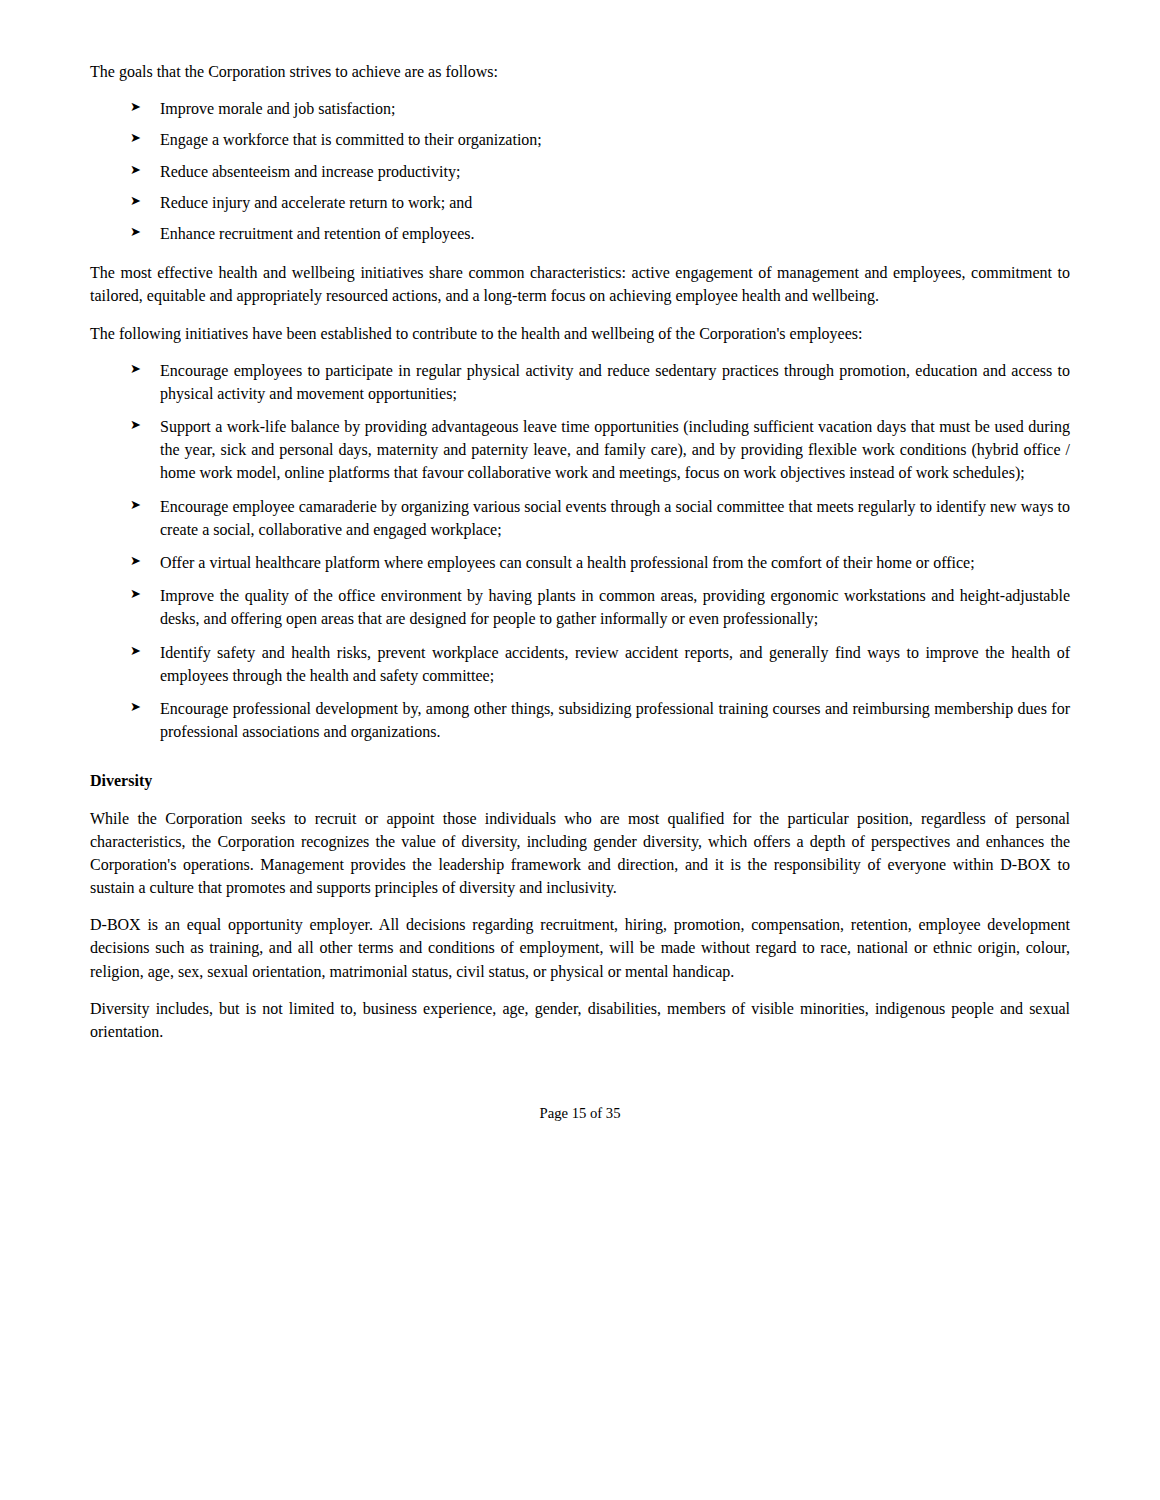The goals that the Corporation strives to achieve are as follows:
Improve morale and job satisfaction;
Engage a workforce that is committed to their organization;
Reduce absenteeism and increase productivity;
Reduce injury and accelerate return to work; and
Enhance recruitment and retention of employees.
The most effective health and wellbeing initiatives share common characteristics: active engagement of management and employees, commitment to tailored, equitable and appropriately resourced actions, and a long-term focus on achieving employee health and wellbeing.
The following initiatives have been established to contribute to the health and wellbeing of the Corporation's employees:
Encourage employees to participate in regular physical activity and reduce sedentary practices through promotion, education and access to physical activity and movement opportunities;
Support a work-life balance by providing advantageous leave time opportunities (including sufficient vacation days that must be used during the year, sick and personal days, maternity and paternity leave, and family care), and by providing flexible work conditions (hybrid office / home work model, online platforms that favour collaborative work and meetings, focus on work objectives instead of work schedules);
Encourage employee camaraderie by organizing various social events through a social committee that meets regularly to identify new ways to create a social, collaborative and engaged workplace;
Offer a virtual healthcare platform where employees can consult a health professional from the comfort of their home or office;
Improve the quality of the office environment by having plants in common areas, providing ergonomic workstations and height-adjustable desks, and offering open areas that are designed for people to gather informally or even professionally;
Identify safety and health risks, prevent workplace accidents, review accident reports, and generally find ways to improve the health of employees through the health and safety committee;
Encourage professional development by, among other things, subsidizing professional training courses and reimbursing membership dues for professional associations and organizations.
Diversity
While the Corporation seeks to recruit or appoint those individuals who are most qualified for the particular position, regardless of personal characteristics, the Corporation recognizes the value of diversity, including gender diversity, which offers a depth of perspectives and enhances the Corporation's operations. Management provides the leadership framework and direction, and it is the responsibility of everyone within D-BOX to sustain a culture that promotes and supports principles of diversity and inclusivity.
D-BOX is an equal opportunity employer. All decisions regarding recruitment, hiring, promotion, compensation, retention, employee development decisions such as training, and all other terms and conditions of employment, will be made without regard to race, national or ethnic origin, colour, religion, age, sex, sexual orientation, matrimonial status, civil status, or physical or mental handicap.
Diversity includes, but is not limited to, business experience, age, gender, disabilities, members of visible minorities, indigenous people and sexual orientation.
Page 15 of 35